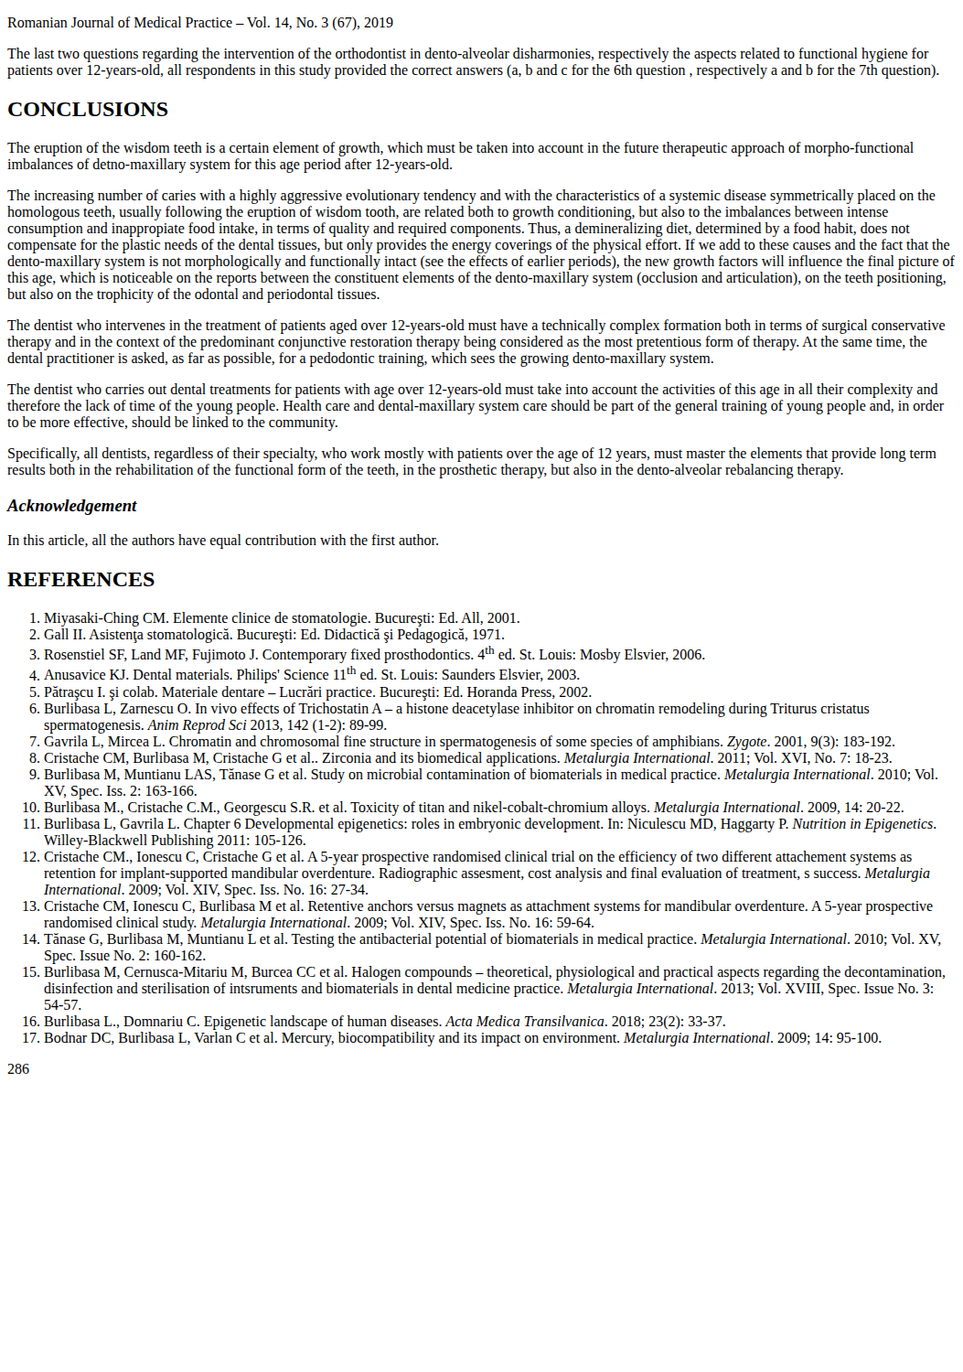Romanian Journal of Medical Practice – Vol. 14, No. 3 (67), 2019
The last two questions regarding the intervention of the orthodontist in dento-alveolar disharmonies, respectively the aspects related to functional hygiene for patients over 12-years-old, all respondents in this study provided the correct answers (a, b and c for the 6th question , respectively a and b for the 7th question).
CONCLUSIONS
The eruption of the wisdom teeth is a certain element of growth, which must be taken into account in the future therapeutic approach of morpho-functional imbalances of detno-maxillary system for this age period after 12-years-old.
The increasing number of caries with a highly aggressive evolutionary tendency and with the characteristics of a systemic disease symmetrically placed on the homologous teeth, usually following the eruption of wisdom tooth, are related both to growth conditioning, but also to the imbalances between intense consumption and inappropiate food intake, in terms of quality and required components. Thus, a demineralizing diet, determined by a food habit, does not compensate for the plastic needs of the dental tissues, but only provides the energy coverings of the physical effort. If we add to these causes and the fact that the dento-maxillary system is not morphologically and functionally intact (see the effects of earlier periods), the new growth factors will influence the final picture of this age, which is noticeable on the reports between the constituent elements of the dento-maxillary system (occlusion and articulation), on the teeth positioning, but also on the trophicity of the odontal and periodontal tissues.
The dentist who intervenes in the treatment of patients aged over 12-years-old must have a technically complex formation both in terms of surgical conservative therapy and in the context of the predominant conjunctive restoration therapy being considered as the most pretentious form of therapy. At the same time, the dental practitioner is asked, as far as possible, for a pedodontic training, which sees the growing dento-maxillary system.
The dentist who carries out dental treatments for patients with age over 12-years-old must take into account the activities of this age in all their complexity and therefore the lack of time of the young people. Health care and dental-maxillary system care should be part of the general training of young people and, in order to be more effective, should be linked to the community.
Specifically, all dentists, regardless of their specialty, who work mostly with patients over the age of 12 years, must master the elements that provide long term results both in the rehabilitation of the functional form of the teeth, in the prosthetic therapy, but also in the dento-alveolar rebalancing therapy.
Acknowledgement
In this article, all the authors have equal contribution with the first author.
REFERENCES
Miyasaki-Ching CM. Elemente clinice de stomatologie. Bucureşti: Ed. All, 2001.
Gall II. Asistenţa stomatologică. Bucureşti: Ed. Didactică şi Pedagogică, 1971.
Rosenstiel SF, Land MF, Fujimoto J. Contemporary fixed prosthodontics. 4th ed. St. Louis: Mosby Elsvier, 2006.
Anusavice KJ. Dental materials. Philips' Science 11th ed. St. Louis: Saunders Elsvier, 2003.
Pătraşcu I. şi colab. Materiale dentare – Lucrări practice. Bucureşti: Ed. Horanda Press, 2002.
Burlibasa L, Zarnescu O. In vivo effects of Trichostatin A – a histone deacetylase inhibitor on chromatin remodeling during Triturus cristatus spermatogenesis. Anim Reprod Sci 2013, 142 (1-2): 89-99.
Gavrila L, Mircea L. Chromatin and chromosomal fine structure in spermatogenesis of some species of amphibians. Zygote. 2001, 9(3): 183-192.
Cristache CM, Burlibasa M, Cristache G et al.. Zirconia and its biomedical applications. Metalurgia International. 2011; Vol. XVI, No. 7: 18-23.
Burlibasa M, Muntianu LAS, Tănase G et al. Study on microbial contamination of biomaterials in medical practice. Metalurgia International. 2010; Vol. XV, Spec. Iss. 2: 163-166.
Burlibasa M., Cristache C.M., Georgescu S.R. et al. Toxicity of titan and nikel-cobalt-chromium alloys. Metalurgia International. 2009, 14: 20-22.
Burlibasa L, Gavrila L. Chapter 6 Developmental epigenetics: roles in embryonic development. In: Niculescu MD, Haggarty P. Nutrition in Epigenetics. Willey-Blackwell Publishing 2011: 105-126.
Cristache CM., Ionescu C, Cristache G et al. A 5-year prospective randomised clinical trial on the efficiency of two different attachement systems as retention for implant-supported mandibular overdenture. Radiographic assesment, cost analysis and final evaluation of treatment, s success. Metalurgia International. 2009; Vol. XIV, Spec. Iss. No. 16: 27-34.
Cristache CM, Ionescu C, Burlibasa M et al. Retentive anchors versus magnets as attachment systems for mandibular overdenture. A 5-year prospective randomised clinical study. Metalurgia International. 2009; Vol. XIV, Spec. Iss. No. 16: 59-64.
Tănase G, Burlibasa M, Muntianu L et al. Testing the antibacterial potential of biomaterials in medical practice. Metalurgia International. 2010; Vol. XV, Spec. Issue No. 2: 160-162.
Burlibasa M, Cernusca-Mitariu M, Burcea CC et al. Halogen compounds – theoretical, physiological and practical aspects regarding the decontamination, disinfection and sterilisation of intsruments and biomaterials in dental medicine practice. Metalurgia International. 2013; Vol. XVIII, Spec. Issue No. 3: 54-57.
Burlibasa L., Domnariu C. Epigenetic landscape of human diseases. Acta Medica Transilvanica. 2018; 23(2): 33-37.
Bodnar DC, Burlibasa L, Varlan C et al. Mercury, biocompatibility and its impact on environment. Metalurgia International. 2009; 14: 95-100.
286